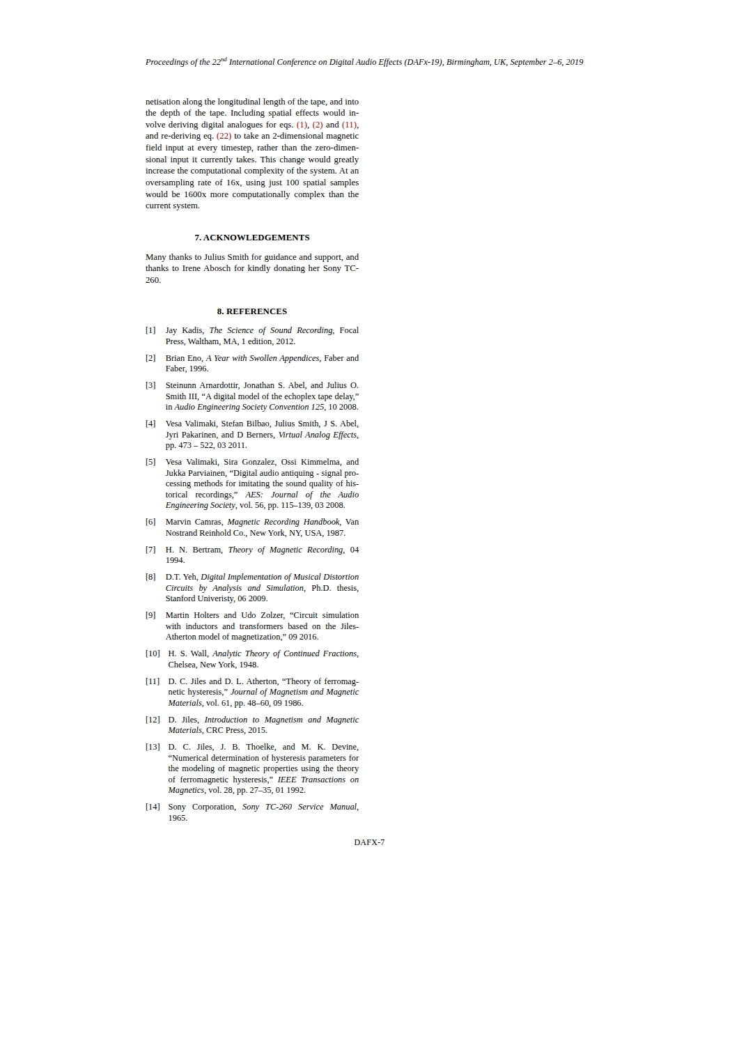Proceedings of the 22nd International Conference on Digital Audio Effects (DAFx-19), Birmingham, UK, September 2–6, 2019
netisation along the longitudinal length of the tape, and into the depth of the tape. Including spatial effects would involve deriving digital analogues for eqs. (1), (2) and (11), and re-deriving eq. (22) to take an 2-dimensional magnetic field input at every timestep, rather than the zero-dimensional input it currently takes. This change would greatly increase the computational complexity of the system. At an oversampling rate of 16x, using just 100 spatial samples would be 1600x more computationally complex than the current system.
7. ACKNOWLEDGEMENTS
Many thanks to Julius Smith for guidance and support, and thanks to Irene Abosch for kindly donating her Sony TC-260.
8. REFERENCES
Jay Kadis, The Science of Sound Recording, Focal Press, Waltham, MA, 1 edition, 2012.
Brian Eno, A Year with Swollen Appendices, Faber and Faber, 1996.
Steinunn Arnardottir, Jonathan S. Abel, and Julius O. Smith III, “A digital model of the echoplex tape delay,” in Audio Engineering Society Convention 125, 10 2008.
Vesa Valimaki, Stefan Bilbao, Julius Smith, J S. Abel, Jyri Pakarinen, and D Berners, Virtual Analog Effects, pp. 473 – 522, 03 2011.
Vesa Valimaki, Sira Gonzalez, Ossi Kimmelma, and Jukka Parviainen, “Digital audio antiquing - signal processing methods for imitating the sound quality of historical recordings,” AES: Journal of the Audio Engineering Society, vol. 56, pp. 115–139, 03 2008.
Marvin Camras, Magnetic Recording Handbook, Van Nostrand Reinhold Co., New York, NY, USA, 1987.
H. N. Bertram, Theory of Magnetic Recording, 04 1994.
D.T. Yeh, Digital Implementation of Musical Distortion Circuits by Analysis and Simulation, Ph.D. thesis, Stanford Univeristy, 06 2009.
Martin Holters and Udo Zolzer, “Circuit simulation with inductors and transformers based on the Jiles-Atherton model of magnetization,” 09 2016.
H. S. Wall, Analytic Theory of Continued Fractions, Chelsea, New York, 1948.
D. C. Jiles and D. L. Atherton, “Theory of ferromagnetic hysteresis,” Journal of Magnetism and Magnetic Materials, vol. 61, pp. 48–60, 09 1986.
D. Jiles, Introduction to Magnetism and Magnetic Materials, CRC Press, 2015.
D. C. Jiles, J. B. Thoelke, and M. K. Devine, “Numerical determination of hysteresis parameters for the modeling of magnetic properties using the theory of ferromagnetic hysteresis,” IEEE Transactions on Magnetics, vol. 28, pp. 27–35, 01 1992.
Sony Corporation, Sony TC-260 Service Manual, 1965.
DAFX-7